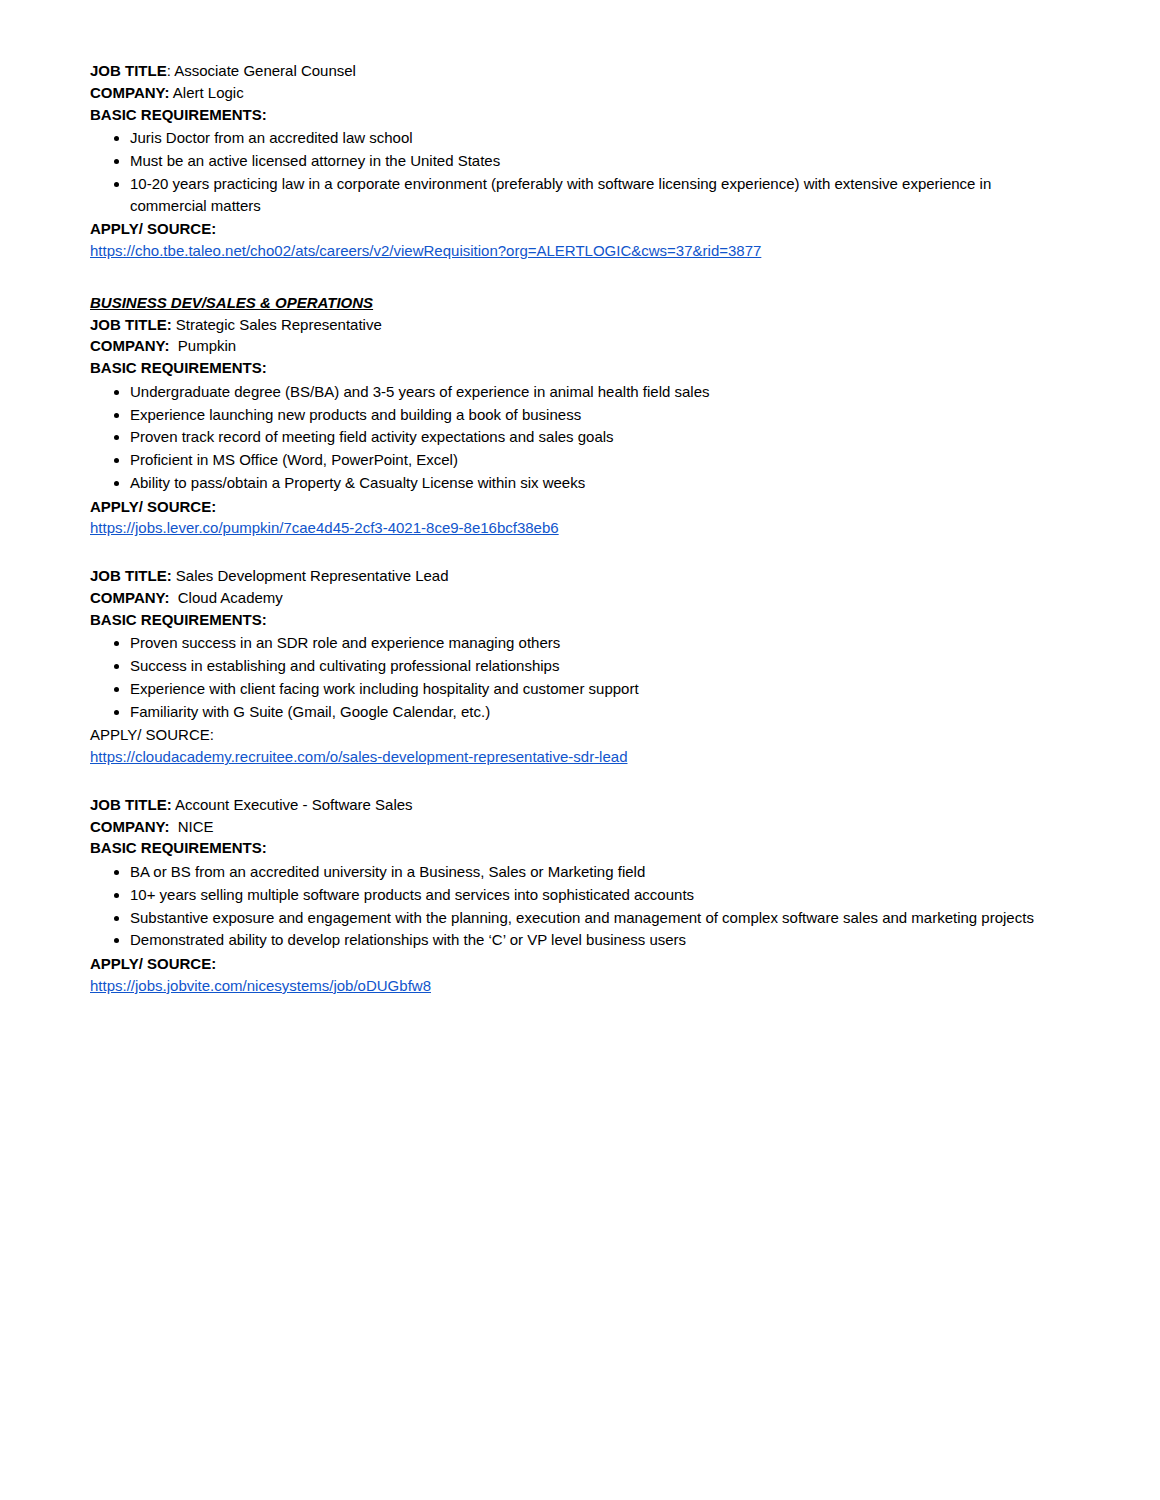JOB TITLE: Associate General Counsel
COMPANY: Alert Logic
BASIC REQUIREMENTS:
Juris Doctor from an accredited law school
Must be an active licensed attorney in the United States
10-20 years practicing law in a corporate environment (preferably with software licensing experience) with extensive experience in commercial matters
APPLY/ SOURCE:
https://cho.tbe.taleo.net/cho02/ats/careers/v2/viewRequisition?org=ALERTLOGIC&cws=37&rid=3877
BUSINESS DEV/SALES & OPERATIONS
JOB TITLE: Strategic Sales Representative
COMPANY: Pumpkin
BASIC REQUIREMENTS:
Undergraduate degree (BS/BA) and 3-5 years of experience in animal health field sales
Experience launching new products and building a book of business
Proven track record of meeting field activity expectations and sales goals
Proficient in MS Office (Word, PowerPoint, Excel)
Ability to pass/obtain a Property & Casualty License within six weeks
APPLY/ SOURCE:
https://jobs.lever.co/pumpkin/7cae4d45-2cf3-4021-8ce9-8e16bcf38eb6
JOB TITLE: Sales Development Representative Lead
COMPANY: Cloud Academy
BASIC REQUIREMENTS:
Proven success in an SDR role and experience managing others
Success in establishing and cultivating professional relationships
Experience with client facing work including hospitality and customer support
Familiarity with G Suite (Gmail, Google Calendar, etc.)
APPLY/ SOURCE:
https://cloudacademy.recruitee.com/o/sales-development-representative-sdr-lead
JOB TITLE: Account Executive - Software Sales
COMPANY: NICE
BASIC REQUIREMENTS:
BA or BS from an accredited university in a Business, Sales or Marketing field
10+ years selling multiple software products and services into sophisticated accounts
Substantive exposure and engagement with the planning, execution and management of complex software sales and marketing projects
Demonstrated ability to develop relationships with the ‘C’ or VP level business users
APPLY/ SOURCE:
https://jobs.jobvite.com/nicesystems/job/oDUGbfw8